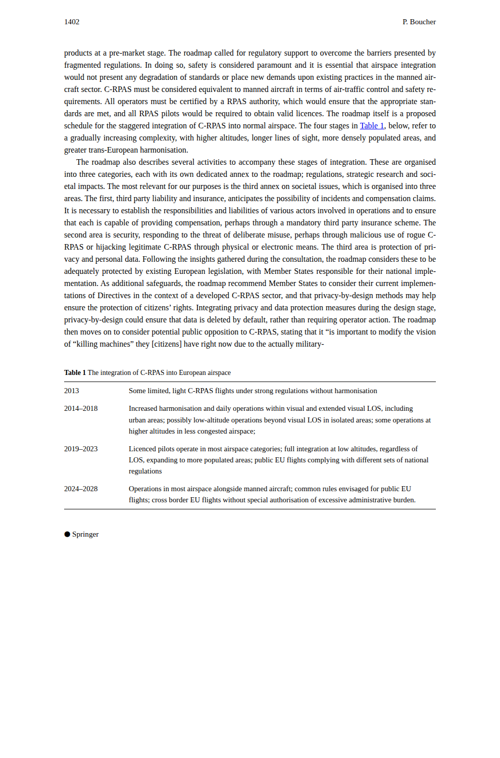1402 P. Boucher
products at a pre-market stage. The roadmap called for regulatory support to overcome the barriers presented by fragmented regulations. In doing so, safety is considered paramount and it is essential that airspace integration would not present any degradation of standards or place new demands upon existing practices in the manned aircraft sector. C-RPAS must be considered equivalent to manned aircraft in terms of air-traffic control and safety requirements. All operators must be certified by a RPAS authority, which would ensure that the appropriate standards are met, and all RPAS pilots would be required to obtain valid licences. The roadmap itself is a proposed schedule for the staggered integration of C-RPAS into normal airspace. The four stages in Table 1, below, refer to a gradually increasing complexity, with higher altitudes, longer lines of sight, more densely populated areas, and greater trans-European harmonisation.
The roadmap also describes several activities to accompany these stages of integration. These are organised into three categories, each with its own dedicated annex to the roadmap; regulations, strategic research and societal impacts. The most relevant for our purposes is the third annex on societal issues, which is organised into three areas. The first, third party liability and insurance, anticipates the possibility of incidents and compensation claims. It is necessary to establish the responsibilities and liabilities of various actors involved in operations and to ensure that each is capable of providing compensation, perhaps through a mandatory third party insurance scheme. The second area is security, responding to the threat of deliberate misuse, perhaps through malicious use of rogue C-RPAS or hijacking legitimate C-RPAS through physical or electronic means. The third area is protection of privacy and personal data. Following the insights gathered during the consultation, the roadmap considers these to be adequately protected by existing European legislation, with Member States responsible for their national implementation. As additional safeguards, the roadmap recommend Member States to consider their current implementations of Directives in the context of a developed C-RPAS sector, and that privacy-by-design methods may help ensure the protection of citizens’ rights. Integrating privacy and data protection measures during the design stage, privacy-by-design could ensure that data is deleted by default, rather than requiring operator action. The roadmap then moves on to consider potential public opposition to C-RPAS, stating that it “is important to modify the vision of “killing machines” they [citizens] have right now due to the actually military-
Table 1 The integration of C-RPAS into European airspace
| 2013 | Some limited, light C-RPAS flights under strong regulations without harmonisation |
| 2014–2018 | Increased harmonisation and daily operations within visual and extended visual LOS, including urban areas; possibly low-altitude operations beyond visual LOS in isolated areas; some operations at higher altitudes in less congested airspace; |
| 2019–2023 | Licenced pilots operate in most airspace categories; full integration at low altitudes, regardless of LOS, expanding to more populated areas; public EU flights complying with different sets of national regulations |
| 2024–2028 | Operations in most airspace alongside manned aircraft; common rules envisaged for public EU flights; cross border EU flights without special authorisation of excessive administrative burden. |
Springer